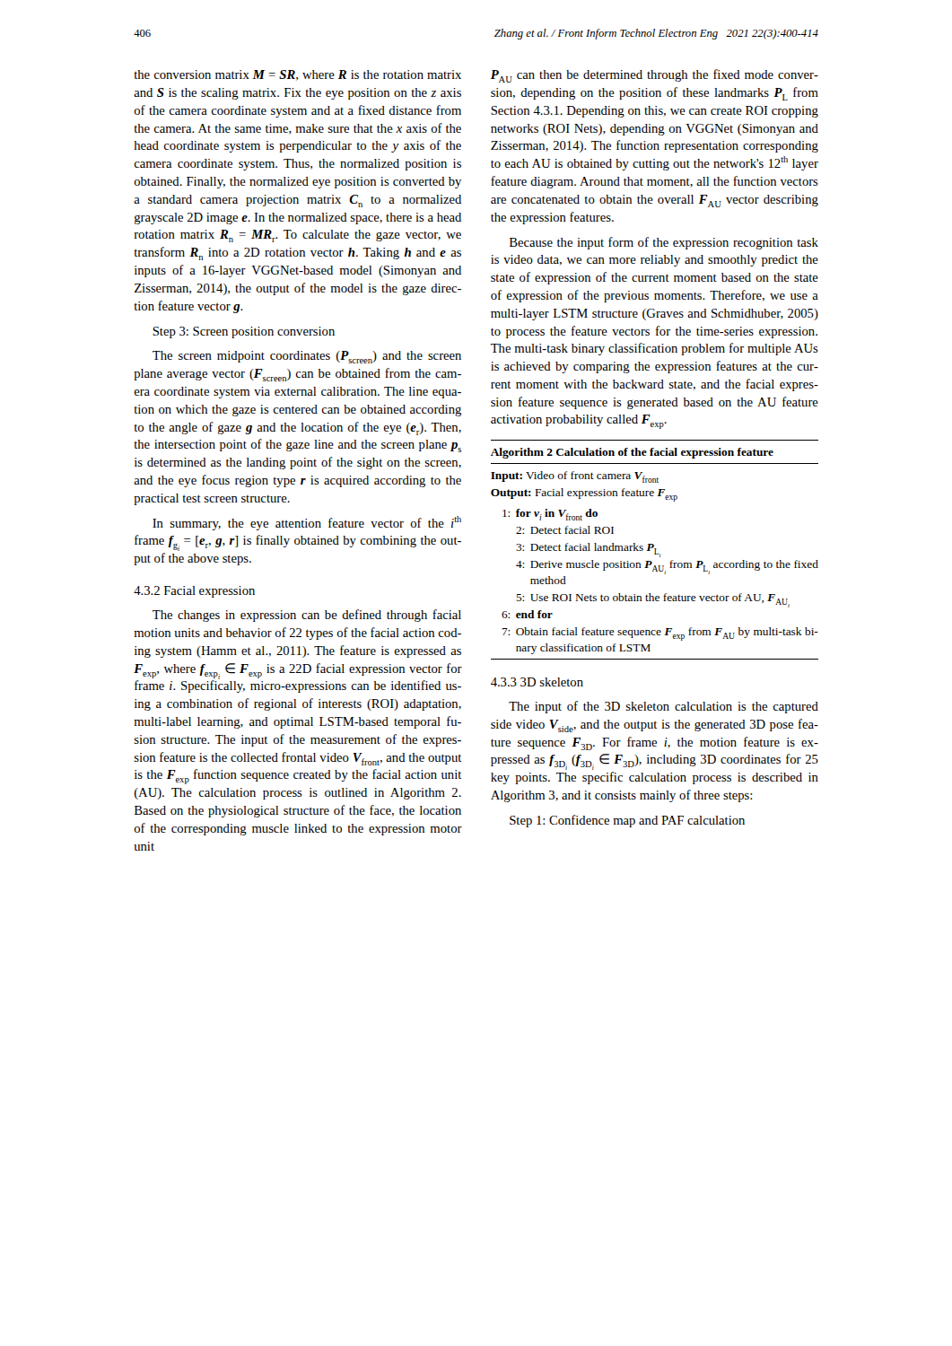406 Zhang et al. / Front Inform Technol Electron Eng 2021 22(3):400-414
the conversion matrix M = SR, where R is the rotation matrix and S is the scaling matrix. Fix the eye position on the z axis of the camera coordinate system and at a fixed distance from the camera. At the same time, make sure that the x axis of the head coordinate system is perpendicular to the y axis of the camera coordinate system. Thus, the normalized position is obtained. Finally, the normalized eye position is converted by a standard camera projection matrix Cn to a normalized grayscale 2D image e. In the normalized space, there is a head rotation matrix Rn = MRr. To calculate the gaze vector, we transform Rn into a 2D rotation vector h. Taking h and e as inputs of a 16-layer VGGNet-based model (Simonyan and Zisserman, 2014), the output of the model is the gaze direction feature vector g.
Step 3: Screen position conversion
The screen midpoint coordinates (Pscreen) and the screen plane average vector (Fscreen) can be obtained from the camera coordinate system via external calibration. The line equation on which the gaze is centered can be obtained according to the angle of gaze g and the location of the eye (er). Then, the intersection point of the gaze line and the screen plane ps is determined as the landing point of the sight on the screen, and the eye focus region type r is acquired according to the practical test screen structure.
In summary, the eye attention feature vector of the ith frame fgi = [er, g, r] is finally obtained by combining the output of the above steps.
4.3.2 Facial expression
The changes in expression can be defined through facial motion units and behavior of 22 types of the facial action coding system (Hamm et al., 2011). The feature is expressed as Fexp, where fexpi ∈ Fexp is a 22D facial expression vector for frame i. Specifically, micro-expressions can be identified using a combination of regional of interests (ROI) adaptation, multi-label learning, and optimal LSTM-based temporal fusion structure. The input of the measurement of the expression feature is the collected frontal video Vfront, and the output is the Fexp function sequence created by the facial action unit (AU). The calculation process is outlined in Algorithm 2. Based on the physiological structure of the face, the location of the corresponding muscle linked to the expression motor unit
PAU can then be determined through the fixed mode conversion, depending on the position of these landmarks PL from Section 4.3.1. Depending on this, we can create ROI cropping networks (ROI Nets), depending on VGGNet (Simonyan and Zisserman, 2014). The function representation corresponding to each AU is obtained by cutting out the network's 12th layer feature diagram. Around that moment, all the function vectors are concatenated to obtain the overall FAU vector describing the expression features.
Because the input form of the expression recognition task is video data, we can more reliably and smoothly predict the state of expression of the current moment based on the state of expression of the previous moments. Therefore, we use a multi-layer LSTM structure (Graves and Schmidhuber, 2005) to process the feature vectors for the time-series expression. The multi-task binary classification problem for multiple AUs is achieved by comparing the expression features at the current moment with the backward state, and the facial expression feature sequence is generated based on the AU feature activation probability called Fexp.
Algorithm 2 Calculation of the facial expression feature
Input: Video of front camera Vfront
Output: Facial expression feature Fexp
for vi in Vfront do
Detect facial ROI
Detect facial landmarks PLi
Derive muscle position PAUi from PLi according to the fixed method
Use ROI Nets to obtain the feature vector of AU, FAUi
end for
Obtain facial feature sequence Fexp from FAU by multi-task binary classification of LSTM
4.3.3 3D skeleton
The input of the 3D skeleton calculation is the captured side video Vside, and the output is the generated 3D pose feature sequence F3D. For frame i, the motion feature is expressed as f3Di (f3Di ∈ F3D), including 3D coordinates for 25 key points. The specific calculation process is described in Algorithm 3, and it consists mainly of three steps:
Step 1: Confidence map and PAF calculation